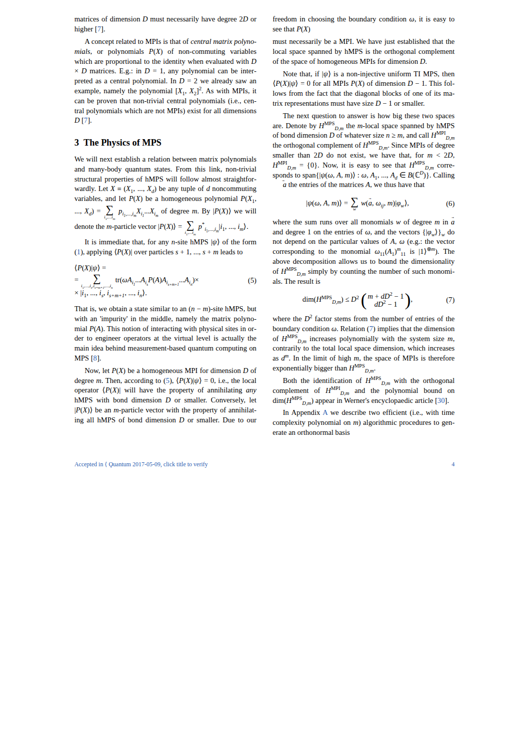matrices of dimension D must necessarily have degree 2D or higher [7].
A concept related to MPIs is that of central matrix polynomials, or polynomials P(X) of non-commuting variables which are proportional to the identity when evaluated with D × D matrices. E.g.: in D = 1, any polynomial can be interpreted as a central polynomial. In D = 2 we already saw an example, namely the polynomial [X1, X2]2. As with MPIs, it can be proven that non-trivial central polynomials (i.e., central polynomials which are not MPIs) exist for all dimensions D [7].
3 The Physics of MPS
We will next establish a relation between matrix polynomials and many-body quantum states. From this link, non-trivial structural properties of hMPS will follow almost straightforwardly. Let X ≡ (X1, ..., Xd) be any tuple of d noncommuting variables, and let P(X) be a homogeneous polynomial P(X1, ..., Xd) = ∑i1,...im pi1,...,im Xi1...Xim of degree m. By |P(X)⟩ we will denote the m-particle vector |P(X)⟩ = ∑i1,...im p*i1,...,im|i1, ..., im⟩.
It is immediate that, for any n-site hMPS |ψ⟩ of the form (1), applying ⟨P(X)| over particles s + 1, ..., s + m leads to
⟨P(X)|ψ⟩ =
= ∑i1,...,is,is+m+1,...,in tr(ωAi1...Ais P(A)Ais+m+1...Ain)×
× |i1, ..., is, is+m+1, ..., in⟩.
(5)
That is, we obtain a state similar to an (n − m)-site hMPS, but with an 'impurity' in the middle, namely the matrix polynomial P(A). This notion of interacting with physical sites in order to engineer operators at the virtual level is actually the main idea behind measurement-based quantum computing on MPS [8].
Now, let P(X) be a homogeneous MPI for dimension D of degree m. Then, according to (5), ⟨P(X)|ψ⟩ = 0, i.e., the local operator ⟨P(X)| will have the property of annihilating any hMPS with bond dimension D or smaller. Conversely, let |P(X)⟩ be an m-particle vector with the property of annihilating all hMPS of bond dimension D or smaller. Due to our freedom in choosing the boundary condition ω, it is easy to see that P(X)
must necessarily be a MPI. We have just established that the local space spanned by hMPS is the orthogonal complement of the space of homogeneous MPIs for dimension D.
Note that, if |ψ⟩ is a non-injective uniform TI MPS, then ⟨P(X)|ψ⟩ = 0 for all MPIs P(X) of dimension D − 1. This follows from the fact that the diagonal blocks of one of its matrix representations must have size D − 1 or smaller.
The next question to answer is how big these two spaces are. Denote by HMPSD,m the m-local space spanned by hMPS of bond dimension D of whatever size n ≥ m, and call HMPID,m the orthogonal complement of HMPSD,m. Since MPIs of degree smaller than 2D do not exist, we have that, for m < 2D, HMPID,m = {0}. Now, it is easy to see that HMPSD,m corresponds to span{|ψ(ω, A, m)⟩ : ω, A1, ..., Ad ∈ B(ℂD)}. Calling a the entries of the matrices A, we thus have that
|ψ(ω, A, m)⟩ = ∑w w(a, ωij, m)|φw⟩,
(6)
where the sum runs over all monomials w of degree m in a and degree 1 on the entries of ω, and the vectors {|φw⟩}w do not depend on the particular values of A, ω (e.g.: the vector corresponding to the monomial ω11(A1)m11 is |1⟩⊗m). The above decomposition allows us to bound the dimensionality of HMPSD,m simply by counting the number of such monomials. The result is
dim(HMPSD,m) ≤ D2 (m + dD2 − 1 dD2 − 1),
(7)
where the D2 factor stems from the number of entries of the boundary condition ω. Relation (7) implies that the dimension of HMPSD,m increases polynomially with the system size m, contrarily to the total local space dimension, which increases as dm. In the limit of high m, the space of MPIs is therefore exponentially bigger than HMPSD,m.
Both the identification of HMPSD,m with the orthogonal complement of HMPID,m and the polynomial bound on dim(HMPSD,m) appear in Werner's encyclopaedic article [30].
In Appendix A we describe two efficient (i.e., with time complexity polynomial on m) algorithmic procedures to generate an orthonormal basis
Accepted in ⟨ Ǫuantum 2017-05-09, click title to verify 4